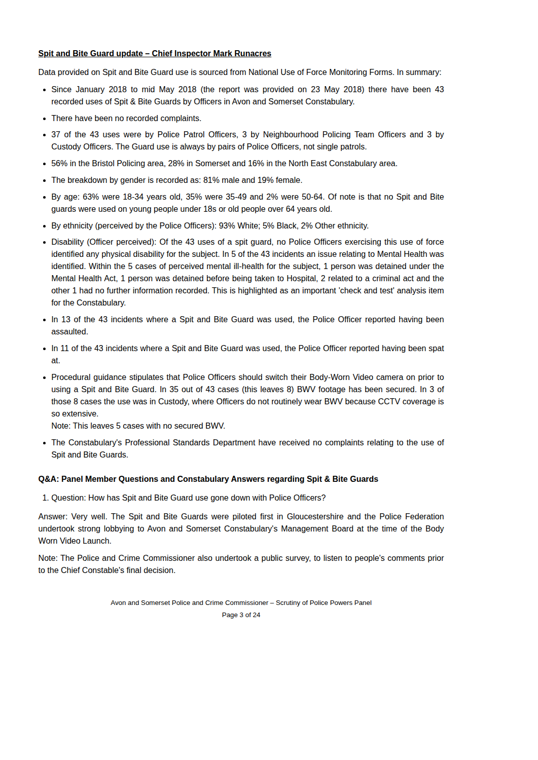Spit and Bite Guard update – Chief Inspector Mark Runacres
Data provided on Spit and Bite Guard use is sourced from National Use of Force Monitoring Forms. In summary:
Since January 2018 to mid May 2018 (the report was provided on 23 May 2018) there have been 43 recorded uses of Spit & Bite Guards by Officers in Avon and Somerset Constabulary.
There have been no recorded complaints.
37 of the 43 uses were by Police Patrol Officers, 3 by Neighbourhood Policing Team Officers and 3 by Custody Officers. The Guard use is always by pairs of Police Officers, not single patrols.
56% in the Bristol Policing area, 28% in Somerset and 16% in the North East Constabulary area.
The breakdown by gender is recorded as: 81% male and 19% female.
By age: 63% were 18-34 years old, 35% were 35-49 and 2% were 50-64. Of note is that no Spit and Bite guards were used on young people under 18s or old people over 64 years old.
By ethnicity (perceived by the Police Officers): 93% White; 5% Black, 2% Other ethnicity.
Disability (Officer perceived): Of the 43 uses of a spit guard, no Police Officers exercising this use of force identified any physical disability for the subject. In 5 of the 43 incidents an issue relating to Mental Health was identified. Within the 5 cases of perceived mental ill-health for the subject, 1 person was detained under the Mental Health Act, 1 person was detained before being taken to Hospital, 2 related to a criminal act and the other 1 had no further information recorded. This is highlighted as an important 'check and test' analysis item for the Constabulary.
In 13 of the 43 incidents where a Spit and Bite Guard was used, the Police Officer reported having been assaulted.
In 11 of the 43 incidents where a Spit and Bite Guard was used, the Police Officer reported having been spat at.
Procedural guidance stipulates that Police Officers should switch their Body-Worn Video camera on prior to using a Spit and Bite Guard. In 35 out of 43 cases (this leaves 8) BWV footage has been secured. In 3 of those 8 cases the use was in Custody, where Officers do not routinely wear BWV because CCTV coverage is so extensive.
Note: This leaves 5 cases with no secured BWV.
The Constabulary's Professional Standards Department have received no complaints relating to the use of Spit and Bite Guards.
Q&A: Panel Member Questions and Constabulary Answers regarding Spit & Bite Guards
Question: How has Spit and Bite Guard use gone down with Police Officers?
Answer: Very well. The Spit and Bite Guards were piloted first in Gloucestershire and the Police Federation undertook strong lobbying to Avon and Somerset Constabulary's Management Board at the time of the Body Worn Video Launch.
Note: The Police and Crime Commissioner also undertook a public survey, to listen to people's comments prior to the Chief Constable's final decision.
Avon and Somerset Police and Crime Commissioner – Scrutiny of Police Powers Panel
Page 3 of 24